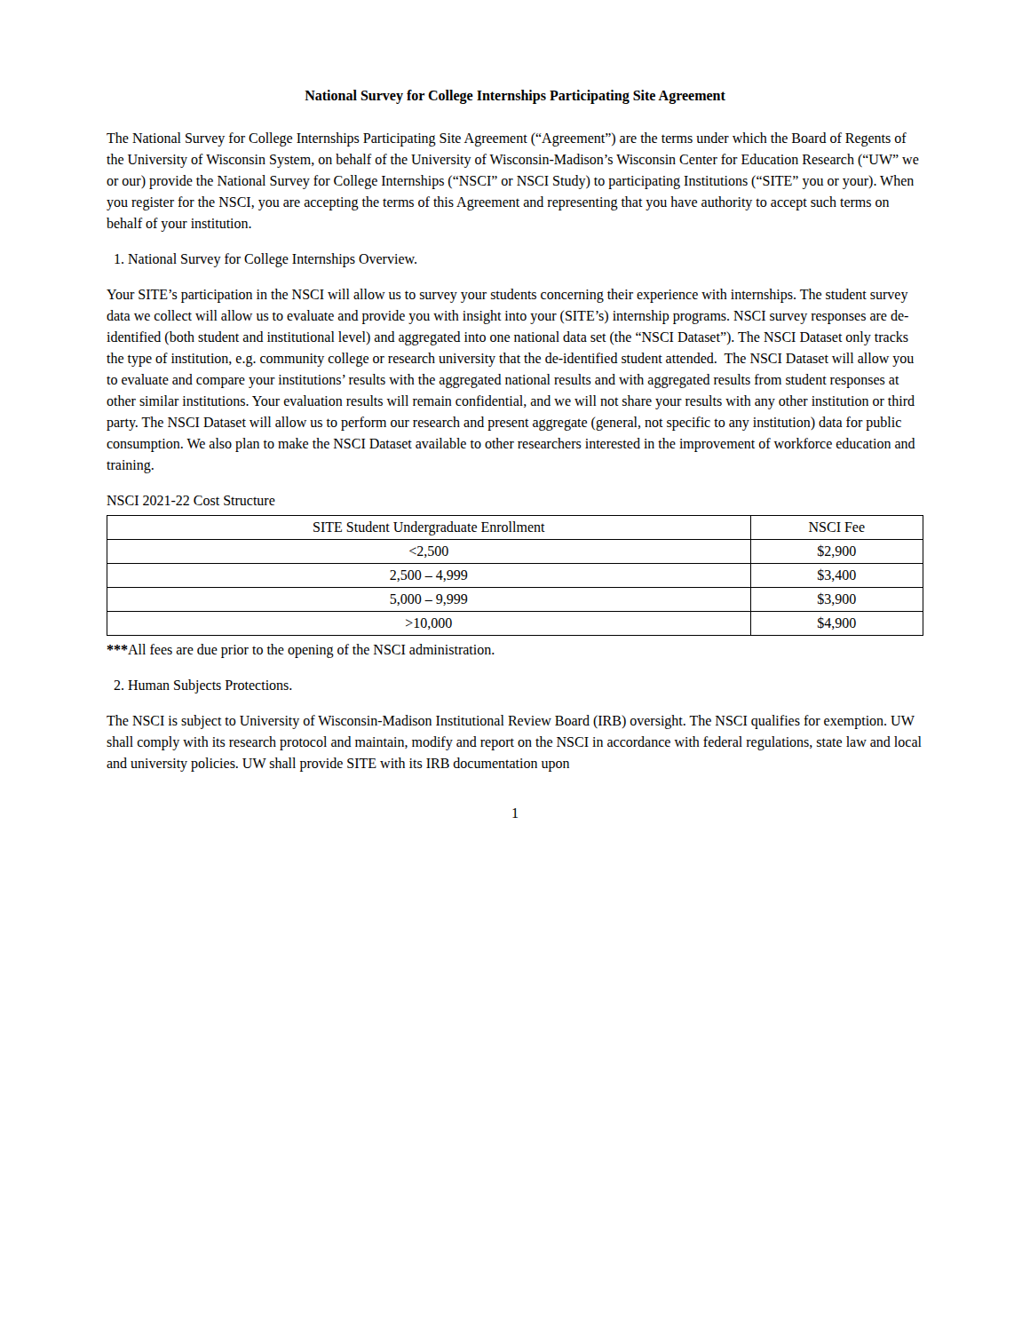National Survey for College Internships Participating Site Agreement
The National Survey for College Internships Participating Site Agreement (“Agreement”) are the terms under which the Board of Regents of the University of Wisconsin System, on behalf of the University of Wisconsin-Madison’s Wisconsin Center for Education Research (“UW” we or our) provide the National Survey for College Internships (“NSCI” or NSCI Study) to participating Institutions (“SITE” you or your). When you register for the NSCI, you are accepting the terms of this Agreement and representing that you have authority to accept such terms on behalf of your institution.
National Survey for College Internships Overview.
Your SITE’s participation in the NSCI will allow us to survey your students concerning their experience with internships. The student survey data we collect will allow us to evaluate and provide you with insight into your (SITE’s) internship programs. NSCI survey responses are de-identified (both student and institutional level) and aggregated into one national data set (the “NSCI Dataset”). The NSCI Dataset only tracks the type of institution, e.g. community college or research university that the de-identified student attended. The NSCI Dataset will allow you to evaluate and compare your institutions’ results with the aggregated national results and with aggregated results from student responses at other similar institutions. Your evaluation results will remain confidential, and we will not share your results with any other institution or third party. The NSCI Dataset will allow us to perform our research and present aggregate (general, not specific to any institution) data for public consumption. We also plan to make the NSCI Dataset available to other researchers interested in the improvement of workforce education and training.
NSCI 2021-22 Cost Structure
| SITE Student Undergraduate Enrollment | NSCI Fee |
| --- | --- |
| <2,500 | $2,900 |
| 2,500 – 4,999 | $3,400 |
| 5,000 – 9,999 | $3,900 |
| >10,000 | $4,900 |
***All fees are due prior to the opening of the NSCI administration.
Human Subjects Protections.
The NSCI is subject to University of Wisconsin-Madison Institutional Review Board (IRB) oversight. The NSCI qualifies for exemption. UW shall comply with its research protocol and maintain, modify and report on the NSCI in accordance with federal regulations, state law and local and university policies. UW shall provide SITE with its IRB documentation upon
1